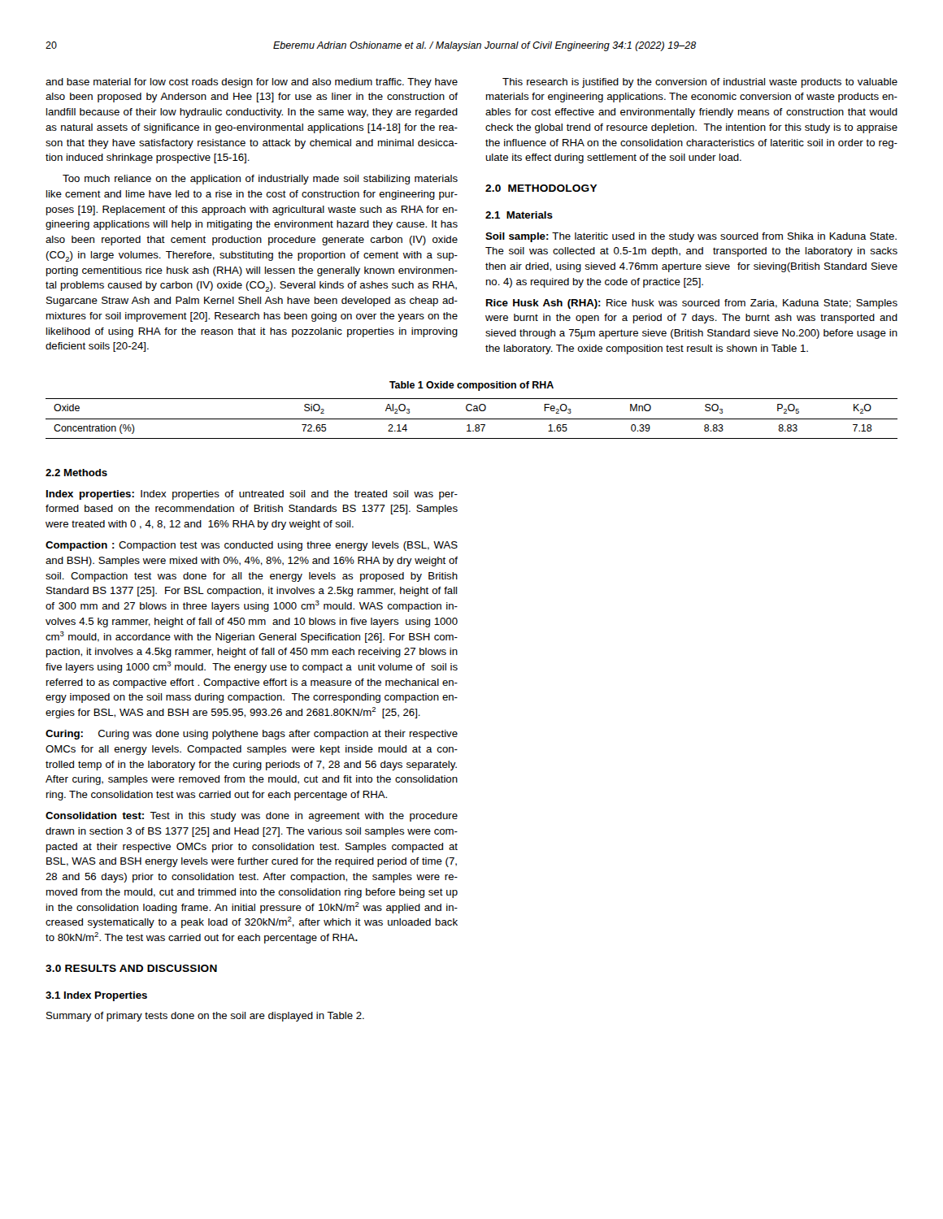20 Eberemu Adrian Oshioname et al. / Malaysian Journal of Civil Engineering 34:1 (2022) 19–28
and base material for low cost roads design for low and also medium traffic. They have also been proposed by Anderson and Hee [13] for use as liner in the construction of landfill because of their low hydraulic conductivity. In the same way, they are regarded as natural assets of significance in geo-environmental applications [14-18] for the reason that they have satisfactory resistance to attack by chemical and minimal desiccation induced shrinkage prospective [15-16].
Too much reliance on the application of industrially made soil stabilizing materials like cement and lime have led to a rise in the cost of construction for engineering purposes [19]. Replacement of this approach with agricultural waste such as RHA for engineering applications will help in mitigating the environment hazard they cause. It has also been reported that cement production procedure generate carbon (IV) oxide (CO2) in large volumes. Therefore, substituting the proportion of cement with a supporting cementitious rice husk ash (RHA) will lessen the generally known environmental problems caused by carbon (IV) oxide (CO2). Several kinds of ashes such as RHA, Sugarcane Straw Ash and Palm Kernel Shell Ash have been developed as cheap admixtures for soil improvement [20]. Research has been going on over the years on the likelihood of using RHA for the reason that it has pozzolanic properties in improving deficient soils [20-24].
This research is justified by the conversion of industrial waste products to valuable materials for engineering applications. The economic conversion of waste products enables for cost effective and environmentally friendly means of construction that would check the global trend of resource depletion. The intention for this study is to appraise the influence of RHA on the consolidation characteristics of lateritic soil in order to regulate its effect during settlement of the soil under load.
2.0 METHODOLOGY
2.1 Materials
Soil sample: The lateritic used in the study was sourced from Shika in Kaduna State. The soil was collected at 0.5-1m depth, and transported to the laboratory in sacks then air dried, using sieved 4.76mm aperture sieve for sieving(British Standard Sieve no. 4) as required by the code of practice [25].
Rice Husk Ash (RHA): Rice husk was sourced from Zaria, Kaduna State; Samples were burnt in the open for a period of 7 days. The burnt ash was transported and sieved through a 75µm aperture sieve (British Standard sieve No.200) before usage in the laboratory. The oxide composition test result is shown in Table 1.
Table 1 Oxide composition of RHA
| Oxide | SiO 2 | Al 2 O 3 | CaO | Fe 2 O 3 | MnO | SO 3 | P 2 O 5 | K 2 O |
| --- | --- | --- | --- | --- | --- | --- | --- | --- |
| Concentration (%) | 72.65 | 2.14 | 1.87 | 1.65 | 0.39 | 8.83 | 8.83 | 7.18 |
2.2 Methods
Index properties: Index properties of untreated soil and the treated soil was performed based on the recommendation of British Standards BS 1377 [25]. Samples were treated with 0 , 4, 8, 12 and 16% RHA by dry weight of soil.
Compaction : Compaction test was conducted using three energy levels (BSL, WAS and BSH). Samples were mixed with 0%, 4%, 8%, 12% and 16% RHA by dry weight of soil. Compaction test was done for all the energy levels as proposed by British Standard BS 1377 [25]. For BSL compaction, it involves a 2.5kg rammer, height of fall of 300 mm and 27 blows in three layers using 1000 cm3 mould. WAS compaction involves 4.5 kg rammer, height of fall of 450 mm and 10 blows in five layers using 1000 cm3 mould, in accordance with the Nigerian General Specification [26]. For BSH compaction, it involves a 4.5kg rammer, height of fall of 450 mm each receiving 27 blows in five layers using 1000 cm3 mould. The energy use to compact a unit volume of soil is referred to as compactive effort . Compactive effort is a measure of the mechanical energy imposed on the soil mass during compaction. The corresponding compaction energies for BSL, WAS and BSH are 595.95, 993.26 and 2681.80KN/m2 [25, 26].
Curing: Curing was done using polythene bags after compaction at their respective OMCs for all energy levels. Compacted samples were kept inside mould at a controlled temp of in the laboratory for the curing periods of 7, 28 and 56 days separately. After curing, samples were removed from the mould, cut and fit into the consolidation ring. The consolidation test was carried out for each percentage of RHA.
Consolidation test: Test in this study was done in agreement with the procedure drawn in section 3 of BS 1377 [25] and Head [27]. The various soil samples were compacted at their respective OMCs prior to consolidation test. Samples compacted at BSL, WAS and BSH energy levels were further cured for the required period of time (7, 28 and 56 days) prior to consolidation test. After compaction, the samples were removed from the mould, cut and trimmed into the consolidation ring before being set up in the consolidation loading frame. An initial pressure of 10kN/m2 was applied and increased systematically to a peak load of 320kN/m2, after which it was unloaded back to 80kN/m2. The test was carried out for each percentage of RHA.
3.0 RESULTS AND DISCUSSION
3.1 Index Properties
Summary of primary tests done on the soil are displayed in Table 2.